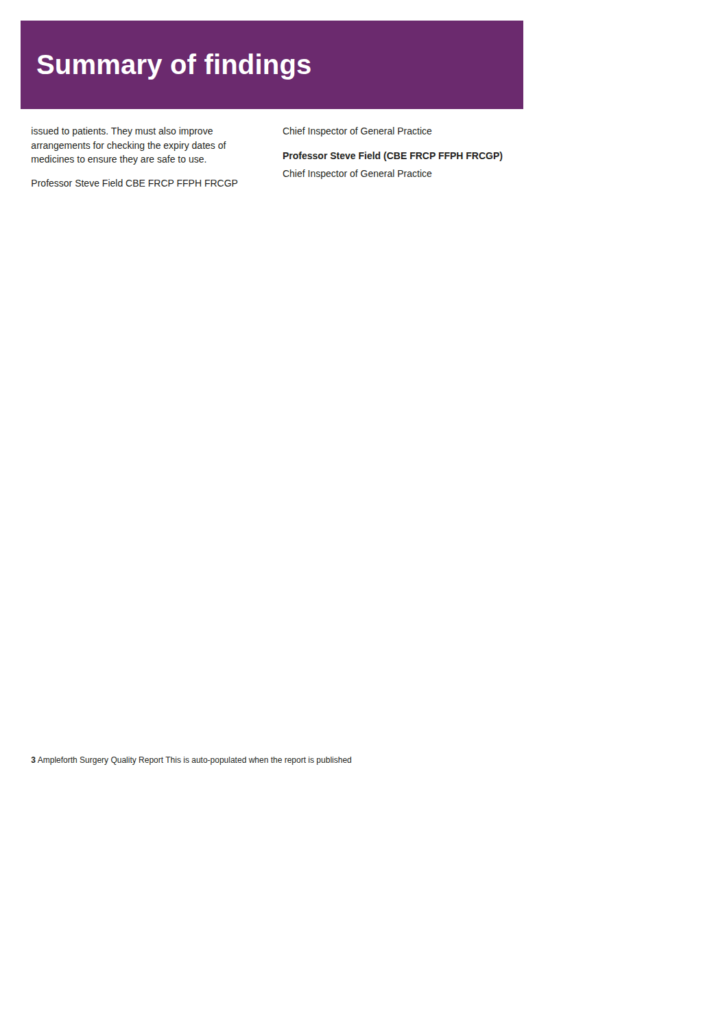Summary of findings
issued to patients. They must also improve arrangements for checking the expiry dates of medicines to ensure they are safe to use.
Professor Steve Field CBE FRCP FFPH FRCGP
Chief Inspector of General Practice
Professor Steve Field (CBE FRCP FFPH FRCGP)
Chief Inspector of General Practice
3 Ampleforth Surgery Quality Report This is auto-populated when the report is published